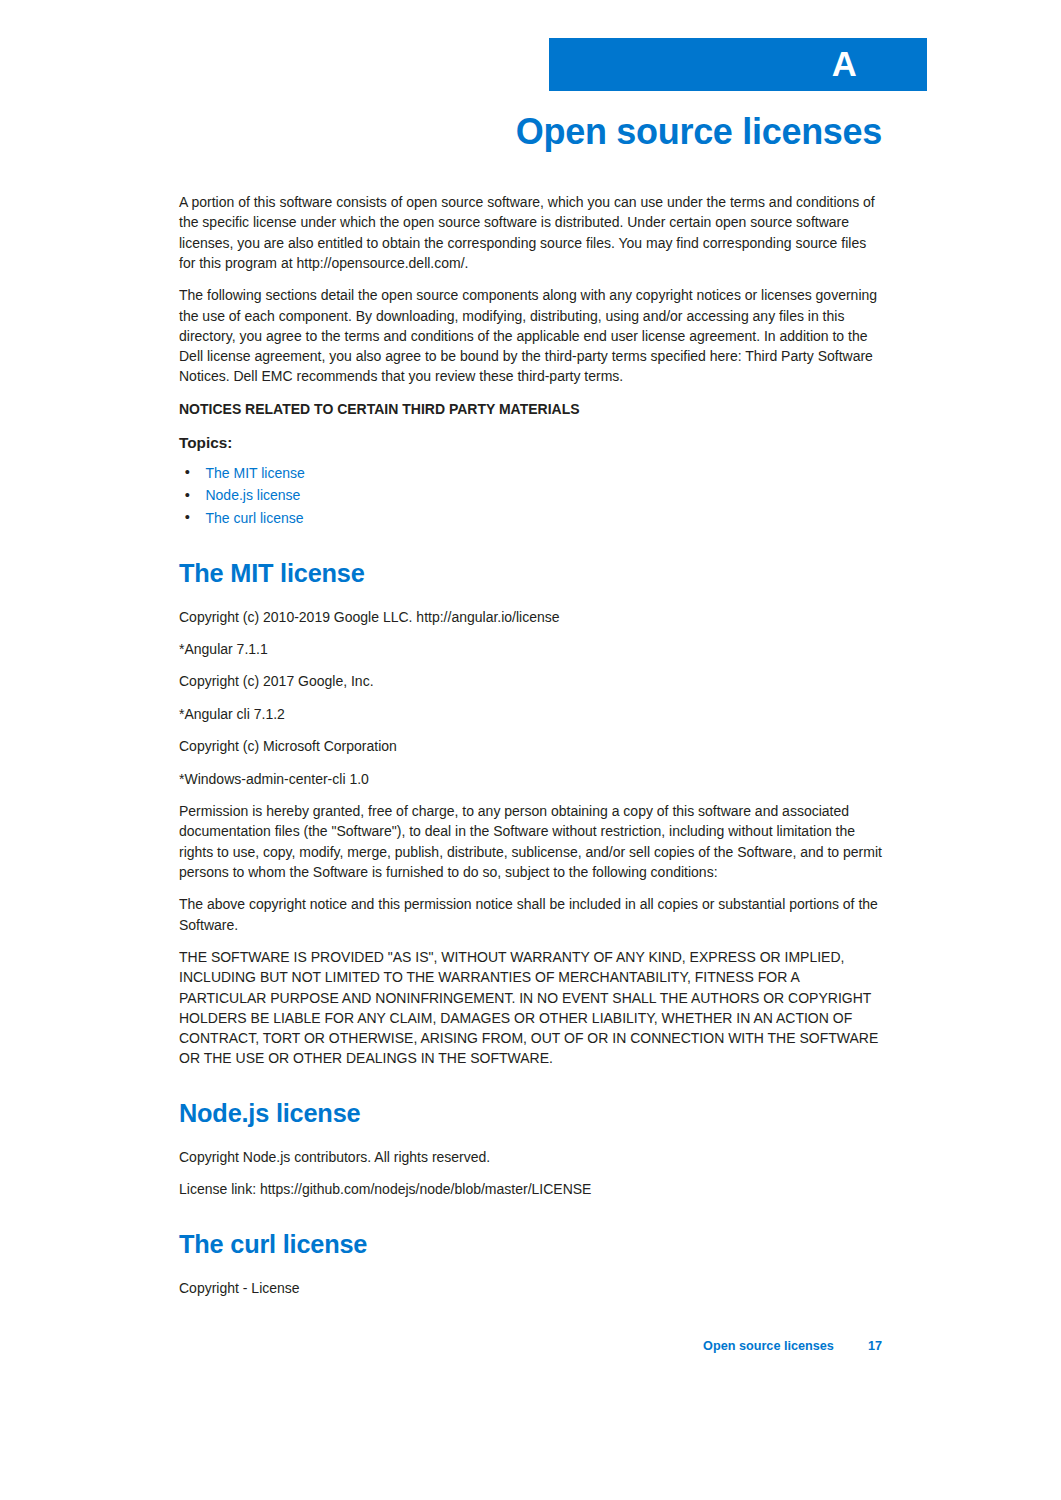A
Open source licenses
A portion of this software consists of open source software, which you can use under the terms and conditions of the specific license under which the open source software is distributed. Under certain open source software licenses, you are also entitled to obtain the corresponding source files. You may find corresponding source files for this program at http://opensource.dell.com/.
The following sections detail the open source components along with any copyright notices or licenses governing the use of each component. By downloading, modifying, distributing, using and/or accessing any files in this directory, you agree to the terms and conditions of the applicable end user license agreement. In addition to the Dell license agreement, you also agree to be bound by the third-party terms specified here: Third Party Software Notices. Dell EMC recommends that you review these third-party terms.
NOTICES RELATED TO CERTAIN THIRD PARTY MATERIALS
Topics:
The MIT license
Node.js license
The curl license
The MIT license
Copyright (c) 2010-2019 Google LLC. http://angular.io/license
*Angular 7.1.1
Copyright (c) 2017 Google, Inc.
*Angular cli 7.1.2
Copyright (c) Microsoft Corporation
*Windows-admin-center-cli 1.0
Permission is hereby granted, free of charge, to any person obtaining a copy of this software and associated documentation files (the "Software"), to deal in the Software without restriction, including without limitation the rights to use, copy, modify, merge, publish, distribute, sublicense, and/or sell copies of the Software, and to permit persons to whom the Software is furnished to do so, subject to the following conditions:
The above copyright notice and this permission notice shall be included in all copies or substantial portions of the Software.
THE SOFTWARE IS PROVIDED "AS IS", WITHOUT WARRANTY OF ANY KIND, EXPRESS OR IMPLIED, INCLUDING BUT NOT LIMITED TO THE WARRANTIES OF MERCHANTABILITY, FITNESS FOR A PARTICULAR PURPOSE AND NONINFRINGEMENT. IN NO EVENT SHALL THE AUTHORS OR COPYRIGHT HOLDERS BE LIABLE FOR ANY CLAIM, DAMAGES OR OTHER LIABILITY, WHETHER IN AN ACTION OF CONTRACT, TORT OR OTHERWISE, ARISING FROM, OUT OF OR IN CONNECTION WITH THE SOFTWARE OR THE USE OR OTHER DEALINGS IN THE SOFTWARE.
Node.js license
Copyright Node.js contributors. All rights reserved.
License link: https://github.com/nodejs/node/blob/master/LICENSE
The curl license
Copyright - License
Open source licenses 17